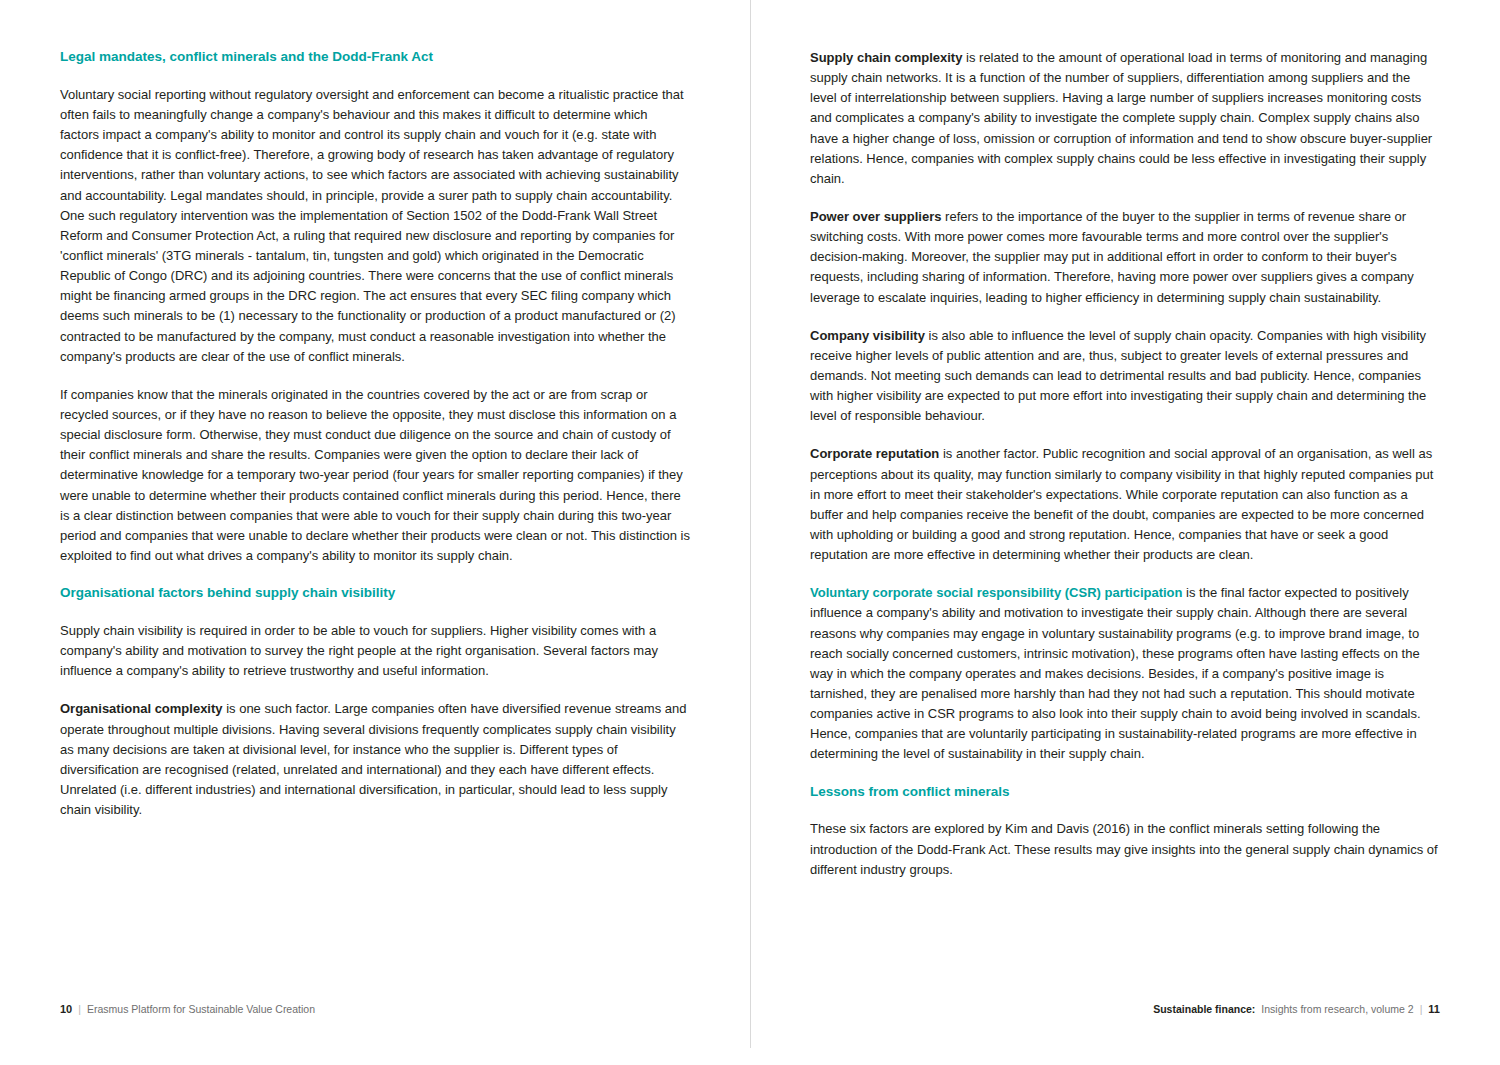Legal mandates, conflict minerals and the Dodd-Frank Act
Voluntary social reporting without regulatory oversight and enforcement can become a ritualistic practice that often fails to meaningfully change a company's behaviour and this makes it difficult to determine which factors impact a company's ability to monitor and control its supply chain and vouch for it (e.g. state with confidence that it is conflict-free). Therefore, a growing body of research has taken advantage of regulatory interventions, rather than voluntary actions, to see which factors are associated with achieving sustainability and accountability. Legal mandates should, in principle, provide a surer path to supply chain accountability. One such regulatory intervention was the implementation of Section 1502 of the Dodd-Frank Wall Street Reform and Consumer Protection Act, a ruling that required new disclosure and reporting by companies for 'conflict minerals' (3TG minerals - tantalum, tin, tungsten and gold) which originated in the Democratic Republic of Congo (DRC) and its adjoining countries. There were concerns that the use of conflict minerals might be financing armed groups in the DRC region. The act ensures that every SEC filing company which deems such minerals to be (1) necessary to the functionality or production of a product manufactured or (2) contracted to be manufactured by the company, must conduct a reasonable investigation into whether the company's products are clear of the use of conflict minerals.
If companies know that the minerals originated in the countries covered by the act or are from scrap or recycled sources, or if they have no reason to believe the opposite, they must disclose this information on a special disclosure form. Otherwise, they must conduct due diligence on the source and chain of custody of their conflict minerals and share the results. Companies were given the option to declare their lack of determinative knowledge for a temporary two-year period (four years for smaller reporting companies) if they were unable to determine whether their products contained conflict minerals during this period. Hence, there is a clear distinction between companies that were able to vouch for their supply chain during this two-year period and companies that were unable to declare whether their products were clean or not. This distinction is exploited to find out what drives a company's ability to monitor its supply chain.
Organisational factors behind supply chain visibility
Supply chain visibility is required in order to be able to vouch for suppliers. Higher visibility comes with a company's ability and motivation to survey the right people at the right organisation. Several factors may influence a company's ability to retrieve trustworthy and useful information.
Organisational complexity is one such factor. Large companies often have diversified revenue streams and operate throughout multiple divisions. Having several divisions frequently complicates supply chain visibility as many decisions are taken at divisional level, for instance who the supplier is. Different types of diversification are recognised (related, unrelated and international) and they each have different effects. Unrelated (i.e. different industries) and international diversification, in particular, should lead to less supply chain visibility.
10|Erasmus Platform for Sustainable Value Creation
Supply chain complexity is related to the amount of operational load in terms of monitoring and managing supply chain networks. It is a function of the number of suppliers, differentiation among suppliers and the level of interrelationship between suppliers. Having a large number of suppliers increases monitoring costs and complicates a company's ability to investigate the complete supply chain. Complex supply chains also have a higher change of loss, omission or corruption of information and tend to show obscure buyer-supplier relations. Hence, companies with complex supply chains could be less effective in investigating their supply chain.
Power over suppliers refers to the importance of the buyer to the supplier in terms of revenue share or switching costs. With more power comes more favourable terms and more control over the supplier's decision-making. Moreover, the supplier may put in additional effort in order to conform to their buyer's requests, including sharing of information. Therefore, having more power over suppliers gives a company leverage to escalate inquiries, leading to higher efficiency in determining supply chain sustainability.
Company visibility is also able to influence the level of supply chain opacity. Companies with high visibility receive higher levels of public attention and are, thus, subject to greater levels of external pressures and demands. Not meeting such demands can lead to detrimental results and bad publicity. Hence, companies with higher visibility are expected to put more effort into investigating their supply chain and determining the level of responsible behaviour.
Corporate reputation is another factor. Public recognition and social approval of an organisation, as well as perceptions about its quality, may function similarly to company visibility in that highly reputed companies put in more effort to meet their stakeholder's expectations. While corporate reputation can also function as a buffer and help companies receive the benefit of the doubt, companies are expected to be more concerned with upholding or building a good and strong reputation. Hence, companies that have or seek a good reputation are more effective in determining whether their products are clean.
Voluntary corporate social responsibility (CSR) participation is the final factor expected to positively influence a company's ability and motivation to investigate their supply chain. Although there are several reasons why companies may engage in voluntary sustainability programs (e.g. to improve brand image, to reach socially concerned customers, intrinsic motivation), these programs often have lasting effects on the way in which the company operates and makes decisions. Besides, if a company's positive image is tarnished, they are penalised more harshly than had they not had such a reputation. This should motivate companies active in CSR programs to also look into their supply chain to avoid being involved in scandals. Hence, companies that are voluntarily participating in sustainability-related programs are more effective in determining the level of sustainability in their supply chain.
Lessons from conflict minerals
These six factors are explored by Kim and Davis (2016) in the conflict minerals setting following the introduction of the Dodd-Frank Act. These results may give insights into the general supply chain dynamics of different industry groups.
Sustainable finance: Insights from research, volume 2|11